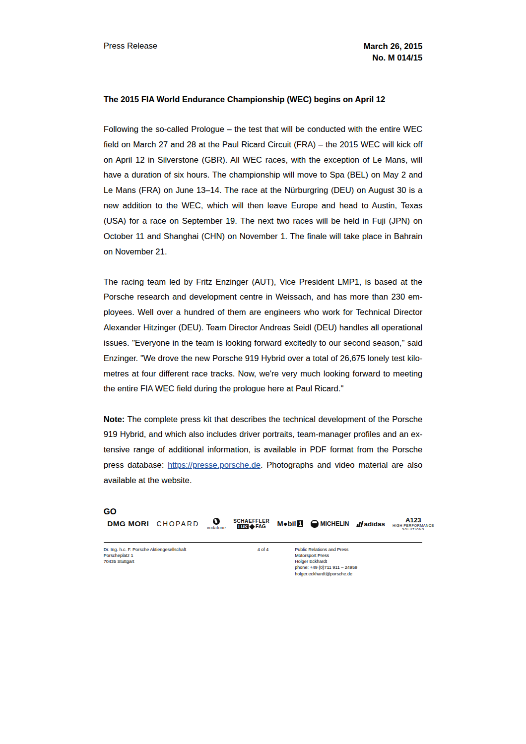Press Release
March 26, 2015
No. M 014/15
The 2015 FIA World Endurance Championship (WEC) begins on April 12
Following the so-called Prologue – the test that will be conducted with the entire WEC field on March 27 and 28 at the Paul Ricard Circuit (FRA) – the 2015 WEC will kick off on April 12 in Silverstone (GBR). All WEC races, with the exception of Le Mans, will have a duration of six hours. The championship will move to Spa (BEL) on May 2 and Le Mans (FRA) on June 13–14. The race at the Nürburgring (DEU) on August 30 is a new addition to the WEC, which will then leave Europe and head to Austin, Texas (USA) for a race on September 19. The next two races will be held in Fuji (JPN) on October 11 and Shanghai (CHN) on November 1. The finale will take place in Bahrain on November 21.
The racing team led by Fritz Enzinger (AUT), Vice President LMP1, is based at the Porsche research and development centre in Weissach, and has more than 230 employees. Well over a hundred of them are engineers who work for Technical Director Alexander Hitzinger (DEU). Team Director Andreas Seidl (DEU) handles all operational issues. "Everyone in the team is looking forward excitedly to our second season," said Enzinger. "We drove the new Porsche 919 Hybrid over a total of 26,675 lonely test kilometres at four different race tracks. Now, we're very much looking forward to meeting the entire FIA WEC field during the prologue here at Paul Ricard."
Note: The complete press kit that describes the technical development of the Porsche 919 Hybrid, and which also includes driver portraits, team-manager profiles and an extensive range of additional information, is available in PDF format from the Porsche press database: https://presse.porsche.de. Photographs and video material are also available at the website.
GO
DMG MORI
CHOPARD
vodafone
SCHAEFFLER LUK FAG
M●bil 1
MICHELIN
adidas
A123 HIGH PERFORMANCE SOLUTIONS
Dr. Ing. h.c. F. Porsche Aktiengesellschaft
Porscheplatz 1
70435 Stuttgart
4 of 4
Public Relations and Press
Motorsport Press
Holger Eckhardt
phone: +49 (0)711 911 – 24959
holger.eckhardt@porsche.de